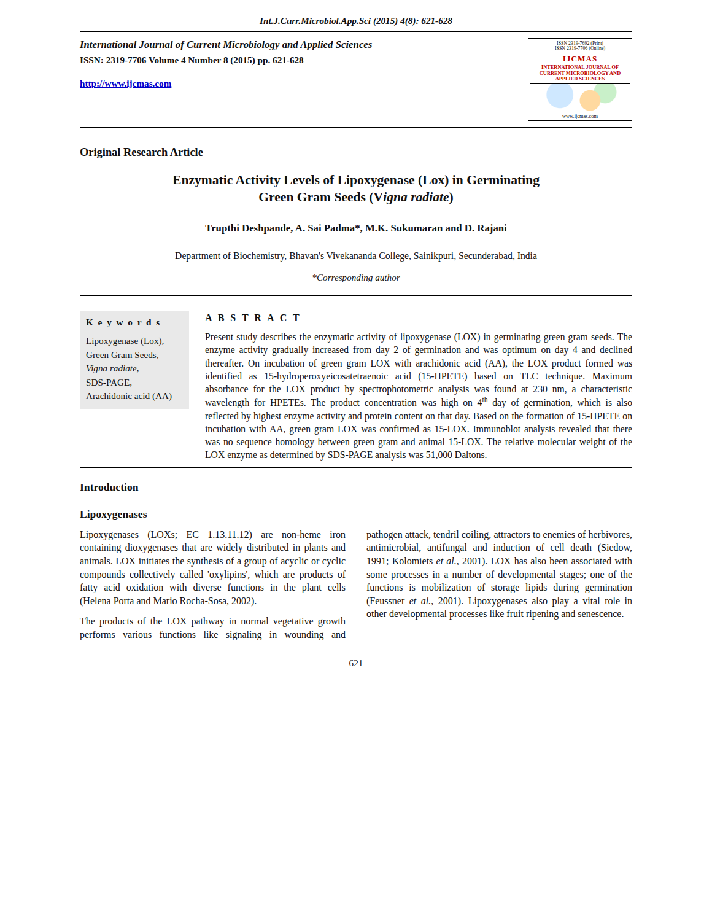Int.J.Curr.Microbiol.App.Sci (2015) 4(8): 621-628
International Journal of Current Microbiology and Applied Sciences
ISSN: 2319-7706 Volume 4 Number 8 (2015) pp. 621-628
http://www.ijcmas.com
ISSN 2319-7692 (Print)
ISSN 2319-7706 (Online)
IJCMAS
INTERNATIONAL JOURNAL OF
CURRENT MICROBIOLOGY AND
APPLIED SCIENCES
www.ijcmas.com
Original Research Article
Enzymatic Activity Levels of Lipoxygenase (Lox) in Germinating
Green Gram Seeds (Vigna radiate)
Trupthi Deshpande, A. Sai Padma*, M.K. Sukumaran and D. Rajani
Department of Biochemistry, Bhavan's Vivekananda College, Sainikpuri, Secunderabad, India
*Corresponding author
K e y w o r d s
Lipoxygenase (Lox),
Green Gram Seeds,
Vigna radiate,
SDS-PAGE,
Arachidonic acid (AA)
A B S T R A C T
Present study describes the enzymatic activity of lipoxygenase (LOX) in germinating green gram seeds. The enzyme activity gradually increased from day 2 of germination and was optimum on day 4 and declined thereafter. On incubation of green gram LOX with arachidonic acid (AA), the LOX product formed was identified as 15-hydroperoxyeicosatetraenoic acid (15-HPETE) based on TLC technique. Maximum absorbance for the LOX product by spectrophotometric analysis was found at 230 nm, a characteristic wavelength for HPETEs. The product concentration was high on 4th day of germination, which is also reflected by highest enzyme activity and protein content on that day. Based on the formation of 15-HPETE on incubation with AA, green gram LOX was confirmed as 15-LOX. Immunoblot analysis revealed that there was no sequence homology between green gram and animal 15-LOX. The relative molecular weight of the LOX enzyme as determined by SDS-PAGE analysis was 51,000 Daltons.
Introduction
Lipoxygenases
Lipoxygenases (LOXs; EC 1.13.11.12) are non-heme iron containing dioxygenases that are widely distributed in plants and animals. LOX initiates the synthesis of a group of acyclic or cyclic compounds collectively called 'oxylipins', which are products of fatty acid oxidation with diverse functions in the plant cells (Helena Porta and Mario Rocha-Sosa, 2002).
The products of the LOX pathway in normal vegetative growth performs various functions like signaling in wounding and pathogen attack, tendril coiling, attractors to enemies of herbivores, antimicrobial, antifungal and induction of cell death (Siedow, 1991; Kolomiets et al., 2001). LOX has also been associated with some processes in a number of developmental stages; one of the functions is mobilization of storage lipids during germination (Feussner et al., 2001). Lipoxygenases also play a vital role in other developmental processes like fruit ripening and senescence.
621